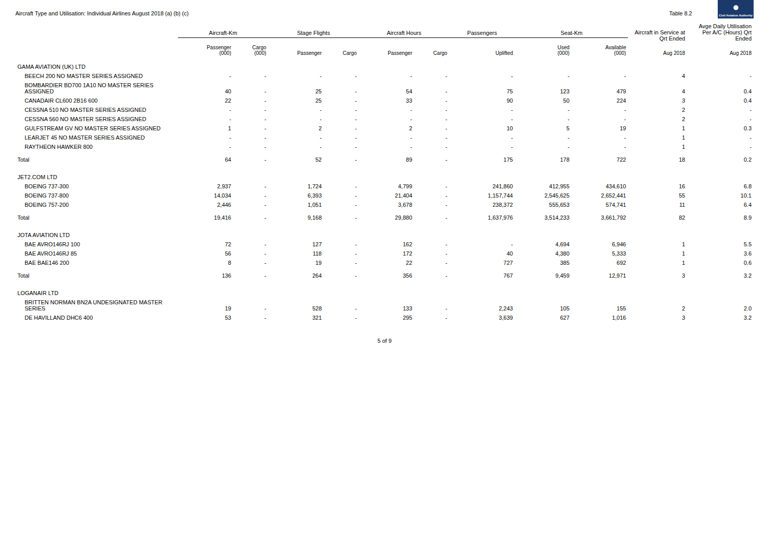Aircraft Type and Utilisation: Individual Airlines August 2018 (a) (b) (c) Table 8.2
●
Civil Aviation Authority
| | Aircraft-Km | Stage Flights | Aircraft Hours | Passengers | Seat-Km | Aircraft in Service at Qrt Ended | Avge Daily Utilisation Per A/C (Hours) Qrt Ended |
| --- | --- | --- | --- | --- | --- | --- | --- |
| Passenger (000) | Cargo (000) | Passenger | Cargo | Passenger | Cargo | Uplifted | Used (000) | Available (000) | Aug 2018 | Aug 2018 |
| GAMA AVIATION (UK) LTD | |
| BEECH 200 NO MASTER SERIES ASSIGNED | - | - | - | - | - | - | - | - | - | 4 | - |
| BOMBARDIER BD700 1A10 NO MASTER SERIES ASSIGNED | 40 | - | 25 | - | 54 | - | 75 | 123 | 479 | 4 | 0.4 |
| CANADAIR CL600 2B16 600 | 22 | - | 25 | - | 33 | - | 90 | 50 | 224 | 3 | 0.4 |
| CESSNA 510 NO MASTER SERIES ASSIGNED | - | - | - | - | - | - | - | - | - | 2 | - |
| CESSNA 560 NO MASTER SERIES ASSIGNED | - | - | - | - | - | - | - | - | - | 2 | - |
| GULFSTREAM GV NO MASTER SERIES ASSIGNED | 1 | - | 2 | - | 2 | - | 10 | 5 | 19 | 1 | 0.3 |
| LEARJET 45 NO MASTER SERIES ASSIGNED | - | - | - | - | - | - | - | - | - | 1 | - |
| RAYTHEON HAWKER 800 | - | - | - | - | - | - | - | - | - | 1 | - |
| Total | 64 | - | 52 | - | 89 | - | 175 | 178 | 722 | 18 | 0.2 |
| JET2.COM LTD | |
| BOEING 737-300 | 2,937 | - | 1,724 | - | 4,799 | - | 241,860 | 412,955 | 434,610 | 16 | 6.8 |
| BOEING 737-800 | 14,034 | - | 6,393 | - | 21,404 | - | 1,157,744 | 2,545,625 | 2,652,441 | 55 | 10.1 |
| BOEING 757-200 | 2,446 | - | 1,051 | - | 3,678 | - | 238,372 | 555,653 | 574,741 | 11 | 6.4 |
| Total | 19,416 | - | 9,168 | - | 29,880 | - | 1,637,976 | 3,514,233 | 3,661,792 | 82 | 8.9 |
| JOTA AVIATION LTD | |
| BAE AVRO146RJ 100 | 72 | - | 127 | - | 162 | - | - | 4,694 | 6,946 | 1 | 5.5 |
| BAE AVRO146RJ 85 | 56 | - | 118 | - | 172 | - | 40 | 4,380 | 5,333 | 1 | 3.6 |
| BAE BAE146 200 | 8 | - | 19 | - | 22 | - | 727 | 385 | 692 | 1 | 0.6 |
| Total | 136 | - | 264 | - | 356 | - | 767 | 9,459 | 12,971 | 3 | 3.2 |
| LOGANAIR LTD | |
| BRITTEN NORMAN BN2A UNDESIGNATED MASTER SERIES | 19 | - | 528 | - | 133 | - | 2,243 | 105 | 155 | 2 | 2.0 |
| DE HAVILLAND DHC6 400 | 53 | - | 321 | - | 295 | - | 3,639 | 627 | 1,016 | 3 | 3.2 |
5 of 9